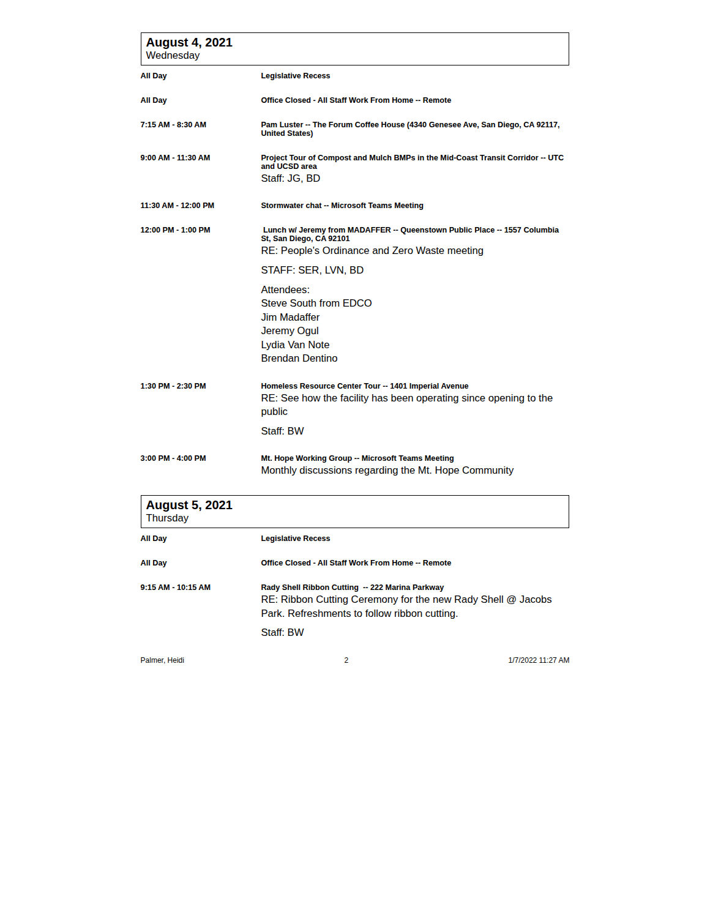August 4, 2021
Wednesday
| All Day | Legislative Recess |
| All Day | Office Closed - All Staff Work From Home -- Remote |
| 7:15 AM - 8:30 AM | Pam Luster -- The Forum Coffee House (4340 Genesee Ave, San Diego, CA 92117, United States) |
| 9:00 AM - 11:30 AM | Project Tour of Compost and Mulch BMPs in the Mid-Coast Transit Corridor -- UTC and UCSD area Staff: JG, BD |
| 11:30 AM - 12:00 PM | Stormwater chat -- Microsoft Teams Meeting |
| 12:00 PM - 1:00 PM | Lunch w/ Jeremy from MADAFFER -- Queenstown Public Place -- 1557 Columbia St, San Diego, CA 92101 RE: People's Ordinance and Zero Waste meeting STAFF: SER, LVN, BD Attendees: Steve South from EDCO Jim Madaffer Jeremy Ogul Lydia Van Note Brendan Dentino |
| 1:30 PM - 2:30 PM | Homeless Resource Center Tour -- 1401 Imperial Avenue RE: See how the facility has been operating since opening to the public Staff: BW |
| 3:00 PM - 4:00 PM | Mt. Hope Working Group -- Microsoft Teams Meeting Monthly discussions regarding the Mt. Hope Community |
August 5, 2021
Thursday
| All Day | Legislative Recess |
| All Day | Office Closed - All Staff Work From Home -- Remote |
| 9:15 AM - 10:15 AM | Rady Shell Ribbon Cutting -- 222 Marina Parkway RE: Ribbon Cutting Ceremony for the new Rady Shell @ Jacobs Park. Refreshments to follow ribbon cutting. Staff: BW |
Palmer, Heidi
2
1/7/2022 11:27 AM